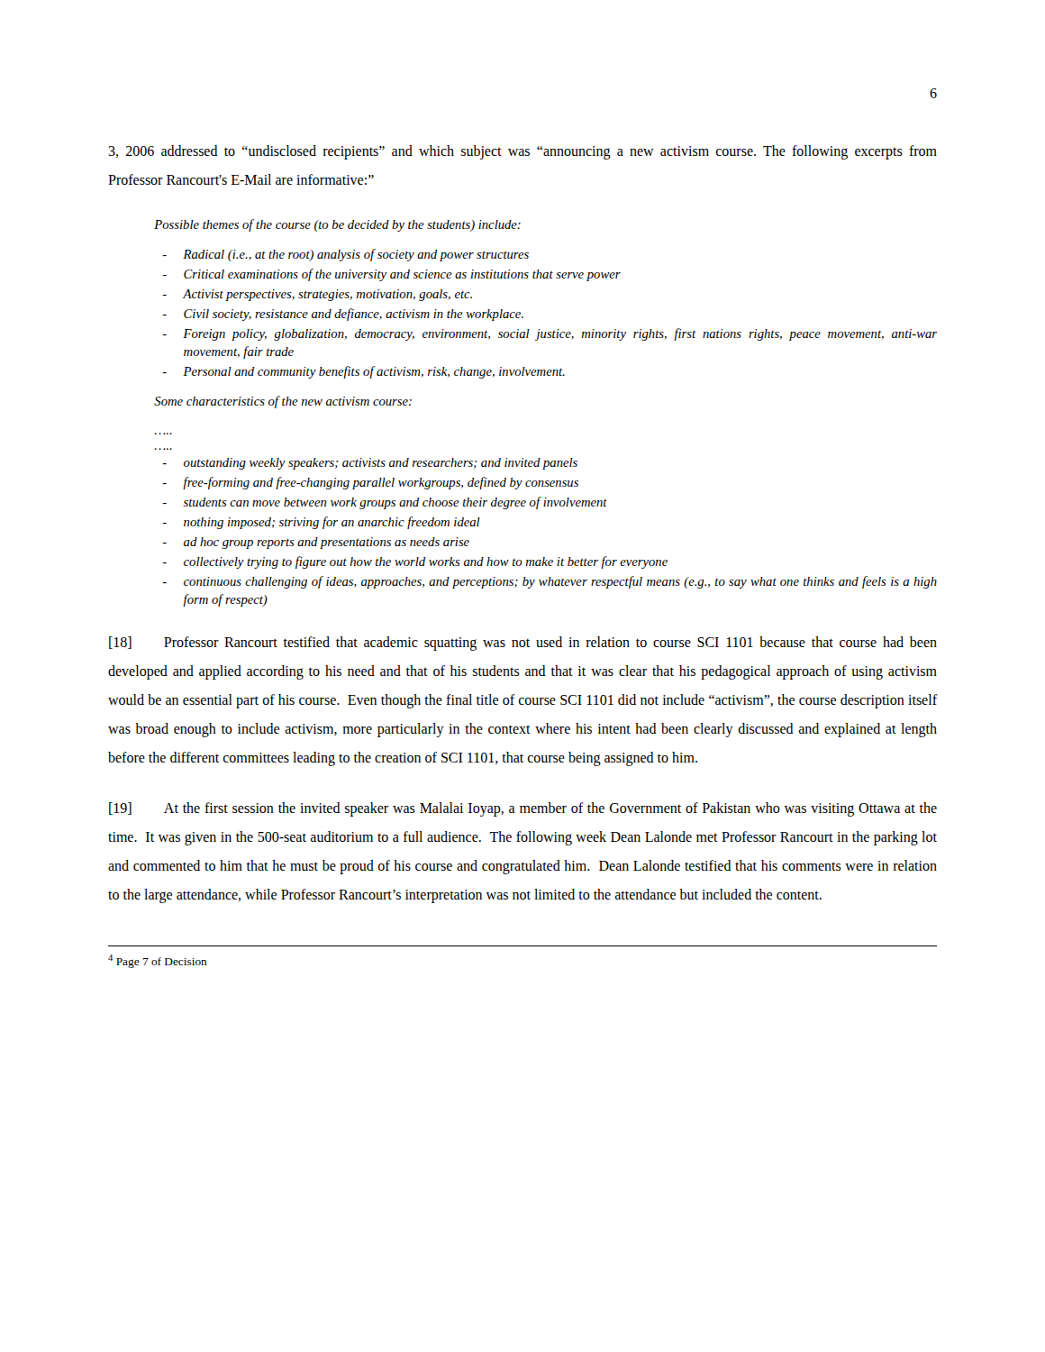6
3, 2006 addressed to “undisclosed recipients” and which subject was “announcing a new activism course. The following excerpts from Professor Rancourt's E-Mail are informative:”
Possible themes of the course (to be decided by the students) include:
Radical (i.e., at the root) analysis of society and power structures
Critical examinations of the university and science as institutions that serve power
Activist perspectives, strategies, motivation, goals, etc.
Civil society, resistance and defiance, activism in the workplace.
Foreign policy, globalization, democracy, environment, social justice, minority rights, first nations rights, peace movement, anti-war movement, fair trade
Personal and community benefits of activism, risk, change, involvement.
Some characteristics of the new activism course:
…..
…..
outstanding weekly speakers; activists and researchers; and invited panels
free-forming and free-changing parallel workgroups, defined by consensus
students can move between work groups and choose their degree of involvement
nothing imposed; striving for an anarchic freedom ideal
ad hoc group reports and presentations as needs arise
collectively trying to figure out how the world works and how to make it better for everyone
continuous challenging of ideas, approaches, and perceptions; by whatever respectful means (e.g., to say what one thinks and feels is a high form of respect)
[18] Professor Rancourt testified that academic squatting was not used in relation to course SCI 1101 because that course had been developed and applied according to his need and that of his students and that it was clear that his pedagogical approach of using activism would be an essential part of his course. Even though the final title of course SCI 1101 did not include “activism”, the course description itself was broad enough to include activism, more particularly in the context where his intent had been clearly discussed and explained at length before the different committees leading to the creation of SCI 1101, that course being assigned to him.
[19] At the first session the invited speaker was Malalai Ioyap, a member of the Government of Pakistan who was visiting Ottawa at the time. It was given in the 500-seat auditorium to a full audience. The following week Dean Lalonde met Professor Rancourt in the parking lot and commented to him that he must be proud of his course and congratulated him. Dean Lalonde testified that his comments were in relation to the large attendance, while Professor Rancourt’s interpretation was not limited to the attendance but included the content.
4 Page 7 of Decision